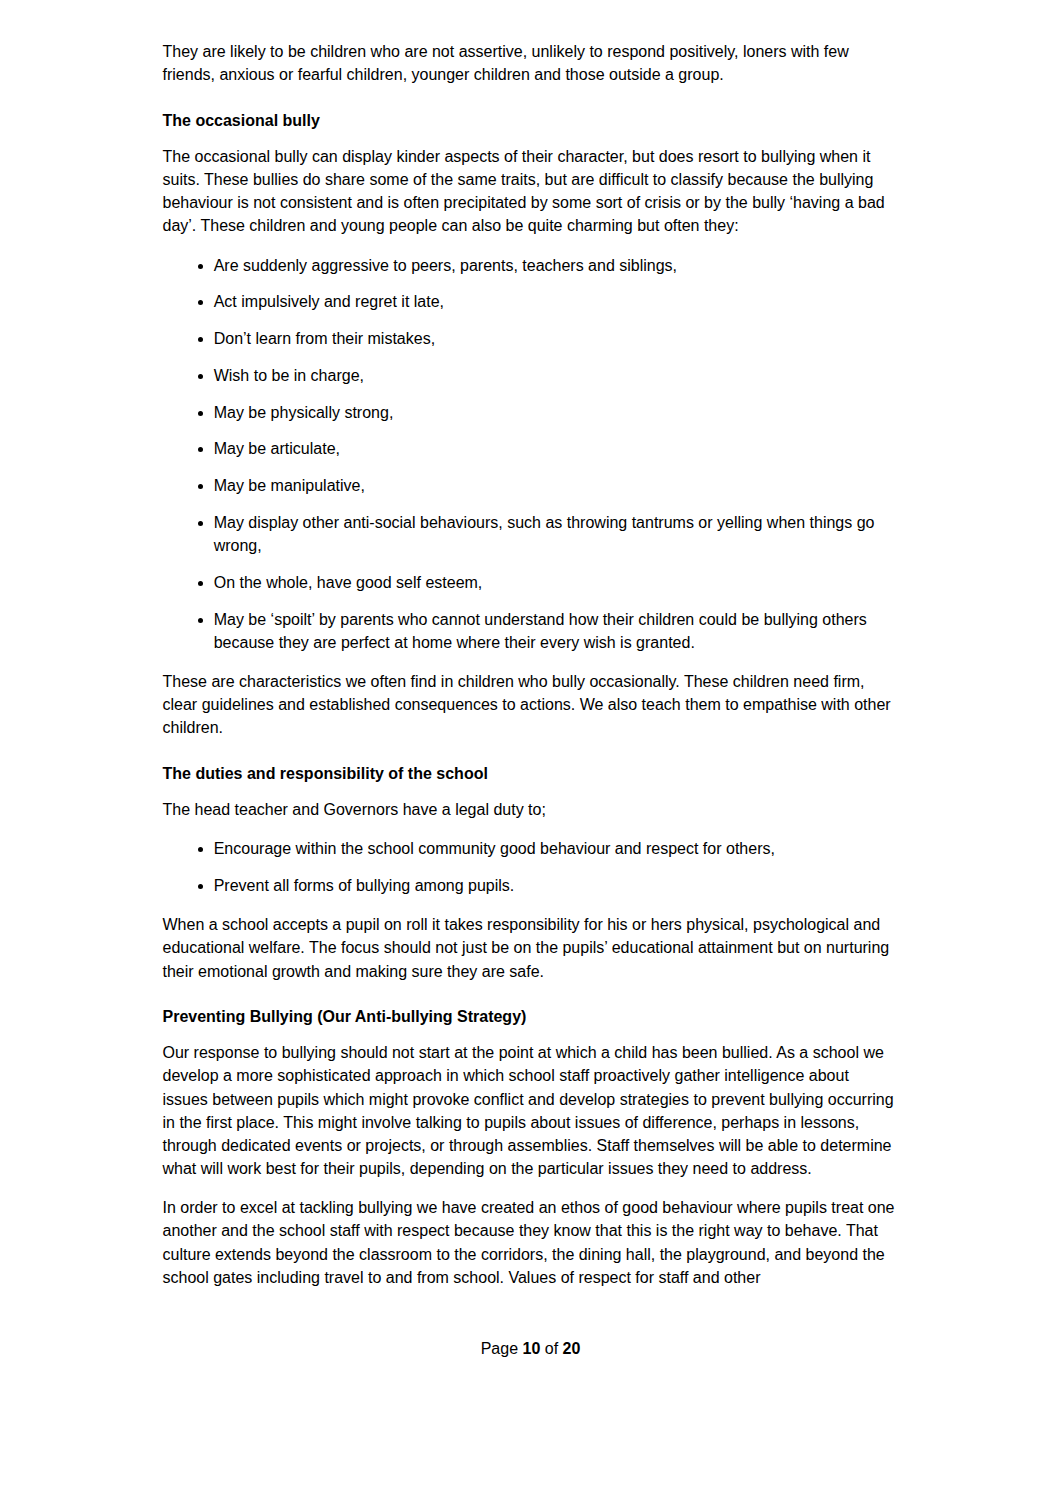They are likely to be children who are not assertive, unlikely to respond positively, loners with few friends, anxious or fearful children, younger children and those outside a group.
The occasional bully
The occasional bully can display kinder aspects of their character, but does resort to bullying when it suits. These bullies do share some of the same traits, but are difficult to classify because the bullying behaviour is not consistent and is often precipitated by some sort of crisis or by the bully ‘having a bad day’. These children and young people can also be quite charming but often they:
Are suddenly aggressive to peers, parents, teachers and siblings,
Act impulsively and regret it late,
Don’t learn from their mistakes,
Wish to be in charge,
May be physically strong,
May be articulate,
May be manipulative,
May display other anti-social behaviours, such as throwing tantrums or yelling when things go wrong,
On the whole, have good self esteem,
May be ‘spoilt’ by parents who cannot understand how their children could be bullying others because they are perfect at home where their every wish is granted.
These are characteristics we often find in children who bully occasionally. These children need firm, clear guidelines and established consequences to actions. We also teach them to empathise with other children.
The duties and responsibility of the school
The head teacher and Governors have a legal duty to;
Encourage within the school community good behaviour and respect for others,
Prevent all forms of bullying among pupils.
When a school accepts a pupil on roll it takes responsibility for his or hers physical, psychological and educational welfare. The focus should not just be on the pupils’ educational attainment but on nurturing their emotional growth and making sure they are safe.
Preventing Bullying (Our Anti-bullying Strategy)
Our response to bullying should not start at the point at which a child has been bullied. As a school we develop a more sophisticated approach in which school staff proactively gather intelligence about issues between pupils which might provoke conflict and develop strategies to prevent bullying occurring in the first place. This might involve talking to pupils about issues of difference, perhaps in lessons, through dedicated events or projects, or through assemblies. Staff themselves will be able to determine what will work best for their pupils, depending on the particular issues they need to address.
In order to excel at tackling bullying we have created an ethos of good behaviour where pupils treat one another and the school staff with respect because they know that this is the right way to behave. That culture extends beyond the classroom to the corridors, the dining hall, the playground, and beyond the school gates including travel to and from school. Values of respect for staff and other
Page 10 of 20